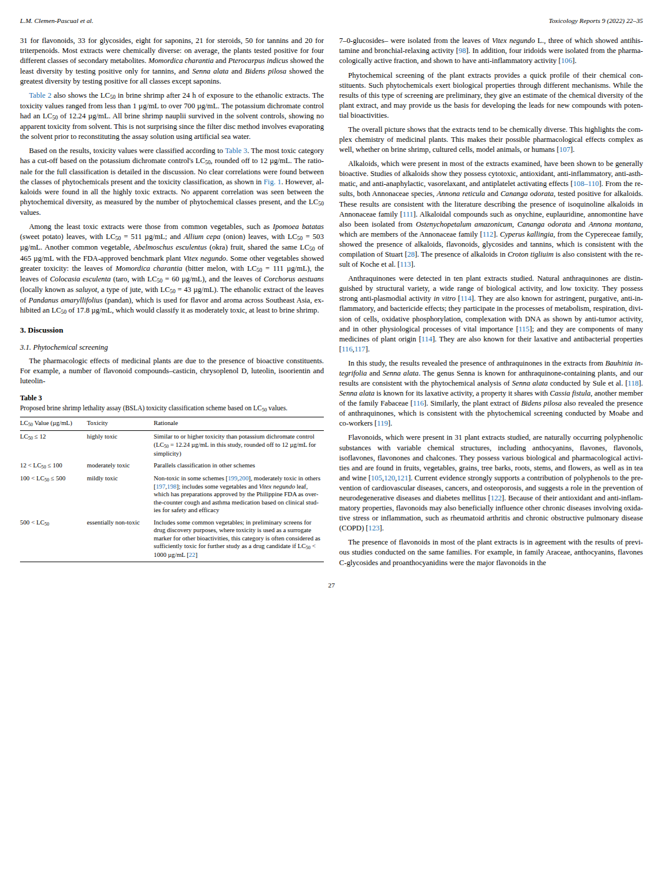L.M. Clemen-Pascual et al. Toxicology Reports 9 (2022) 22–35
31 for flavonoids, 33 for glycosides, eight for saponins, 21 for steroids, 50 for tannins and 20 for triterpenoids. Most extracts were chemically diverse: on average, the plants tested positive for four different classes of secondary metabolites. Momordica charantia and Pterocarpus indicus showed the least diversity by testing positive only for tannins, and Senna alata and Bidens pilosa showed the greatest diversity by testing positive for all classes except saponins.
Table 2 also shows the LC50 in brine shrimp after 24 h of exposure to the ethanolic extracts. The toxicity values ranged from less than 1 µg/mL to over 700 µg/mL. The potassium dichromate control had an LC50 of 12.24 µg/mL. All brine shrimp nauplii survived in the solvent controls, showing no apparent toxicity from solvent. This is not surprising since the filter disc method involves evaporating the solvent prior to reconstituting the assay solution using artificial sea water.
Based on the results, toxicity values were classified according to Table 3. The most toxic category has a cut-off based on the potassium dichromate control's LC50, rounded off to 12 µg/mL. The rationale for the full classification is detailed in the discussion. No clear correlations were found between the classes of phytochemicals present and the toxicity classification, as shown in Fig. 1. However, alkaloids were found in all the highly toxic extracts. No apparent correlation was seen between the phytochemical diversity, as measured by the number of phytochemical classes present, and the LC50 values.
Among the least toxic extracts were those from common vegetables, such as Ipomoea batatas (sweet potato) leaves, with LC50 = 511 µg/mL; and Allium cepa (onion) leaves, with LC50 = 503 µg/mL. Another common vegetable, Abelmoschus esculentus (okra) fruit, shared the same LC50 of 465 µg/mL with the FDA-approved benchmark plant Vitex negundo. Some other vegetables showed greater toxicity: the leaves of Momordica charantia (bitter melon, with LC50 = 111 µg/mL), the leaves of Colocasia esculenta (taro, with LC50 = 60 µg/mL), and the leaves of Corchorus aestuans (locally known as saluyot, a type of jute, with LC50 = 43 µg/mL). The ethanolic extract of the leaves of Pandanus amaryllifolius (pandan), which is used for flavor and aroma across Southeast Asia, exhibited an LC50 of 17.8 µg/mL, which would classify it as moderately toxic, at least to brine shrimp.
3. Discussion
3.1. Phytochemical screening
The pharmacologic effects of medicinal plants are due to the presence of bioactive constituents. For example, a number of flavonoid compounds–casticin, chrysoplenol D, luteolin, isoorientin and luteolin-
Table 3
Proposed brine shrimp lethality assay (BSLA) toxicity classification scheme based on LC50 values.
| LC 50 Value (µg/mL) | Toxicity | Rationale |
| --- | --- | --- |
| LC 50 ≤ 12 | highly toxic | Similar to or higher toxicity than potassium dichromate control (LC 50 = 12.24 µg/mL in this study, rounded off to 12 µg/mL for simplicity) |
| 12 < LC 50 ≤ 100 | moderately toxic | Parallels classification in other schemes |
| 100 < LC 50 ≤ 500 | mildly toxic | Non-toxic in some schemes [ 199 , 200 ], moderately toxic in others [ 197 , 198 ]; includes some vegetables and Vitex negundo leaf, which has preparations approved by the Philippine FDA as over-the-counter cough and asthma medication based on clinical studies for safety and efficacy |
| 500 < LC 50 | essentially non-toxic | Includes some common vegetables; in preliminary screens for drug discovery purposes, where toxicity is used as a surrogate marker for other bioactivities, this category is often considered as sufficiently toxic for further study as a drug candidate if LC 50 < 1000 µg/mL [ 22 ] |
7–0-glucosides– were isolated from the leaves of Vitex negundo L., three of which showed antihistamine and bronchial-relaxing activity [98]. In addition, four iridoids were isolated from the pharmacologically active fraction, and shown to have anti-inflammatory activity [106].
Phytochemical screening of the plant extracts provides a quick profile of their chemical constituents. Such phytochemicals exert biological properties through different mechanisms. While the results of this type of screening are preliminary, they give an estimate of the chemical diversity of the plant extract, and may provide us the basis for developing the leads for new compounds with potential bioactivities.
The overall picture shows that the extracts tend to be chemically diverse. This highlights the complex chemistry of medicinal plants. This makes their possible pharmacological effects complex as well, whether on brine shrimp, cultured cells, model animals, or humans [107].
Alkaloids, which were present in most of the extracts examined, have been shown to be generally bioactive. Studies of alkaloids show they possess cytotoxic, antioxidant, anti-inflammatory, anti-asthmatic, and anti-anaphylactic, vasorelaxant, and antiplatelet activating effects [108–110]. From the results, both Annonaceae species, Annona reticula and Cananga odorata, tested positive for alkaloids. These results are consistent with the literature describing the presence of isoquinoline alkaloids in Annonaceae family [111]. Alkaloidal compounds such as onychine, euplauridine, annomontine have also been isolated from Ostenychopetalum amazonicum, Cananga odorata and Annona montana, which are members of the Annonaceae family [112]. Cyperus kallingia, from the Cypereceae family, showed the presence of alkaloids, flavonoids, glycosides and tannins, which is consistent with the compilation of Stuart [28]. The presence of alkaloids in Croton tigliuim is also consistent with the result of Koche et al. [113].
Anthraquinones were detected in ten plant extracts studied. Natural anthraquinones are distinguished by structural variety, a wide range of biological activity, and low toxicity. They possess strong anti-plasmodial activity in vitro [114]. They are also known for astringent, purgative, anti-inflammatory, and bactericide effects; they participate in the processes of metabolism, respiration, division of cells, oxidative phosphorylation, complexation with DNA as shown by anti-tumor activity, and in other physiological processes of vital importance [115]; and they are components of many medicines of plant origin [114]. They are also known for their laxative and antibacterial properties [116,117].
In this study, the results revealed the presence of anthraquinones in the extracts from Bauhinia integrifolia and Senna alata. The genus Senna is known for anthraquinone-containing plants, and our results are consistent with the phytochemical analysis of Senna alata conducted by Sule et al. [118]. Senna alata is known for its laxative activity, a property it shares with Cassia fistula, another member of the family Fabaceae [116]. Similarly, the plant extract of Bidens pilosa also revealed the presence of anthraquinones, which is consistent with the phytochemical screening conducted by Moabe and co-workers [119].
Flavonoids, which were present in 31 plant extracts studied, are naturally occurring polyphenolic substances with variable chemical structures, including anthocyanins, flavones, flavonols, isoflavones, flavonones and chalcones. They possess various biological and pharmacological activities and are found in fruits, vegetables, grains, tree barks, roots, stems, and flowers, as well as in tea and wine [105,120,121]. Current evidence strongly supports a contribution of polyphenols to the prevention of cardiovascular diseases, cancers, and osteoporosis, and suggests a role in the prevention of neurodegenerative diseases and diabetes mellitus [122]. Because of their antioxidant and anti-inflammatory properties, flavonoids may also beneficially influence other chronic diseases involving oxidative stress or inflammation, such as rheumatoid arthritis and chronic obstructive pulmonary disease (COPD) [123].
The presence of flavonoids in most of the plant extracts is in agreement with the results of previous studies conducted on the same families. For example, in family Araceae, anthocyanins, flavones C-glycosides and proanthocyanidins were the major flavonoids in the
27